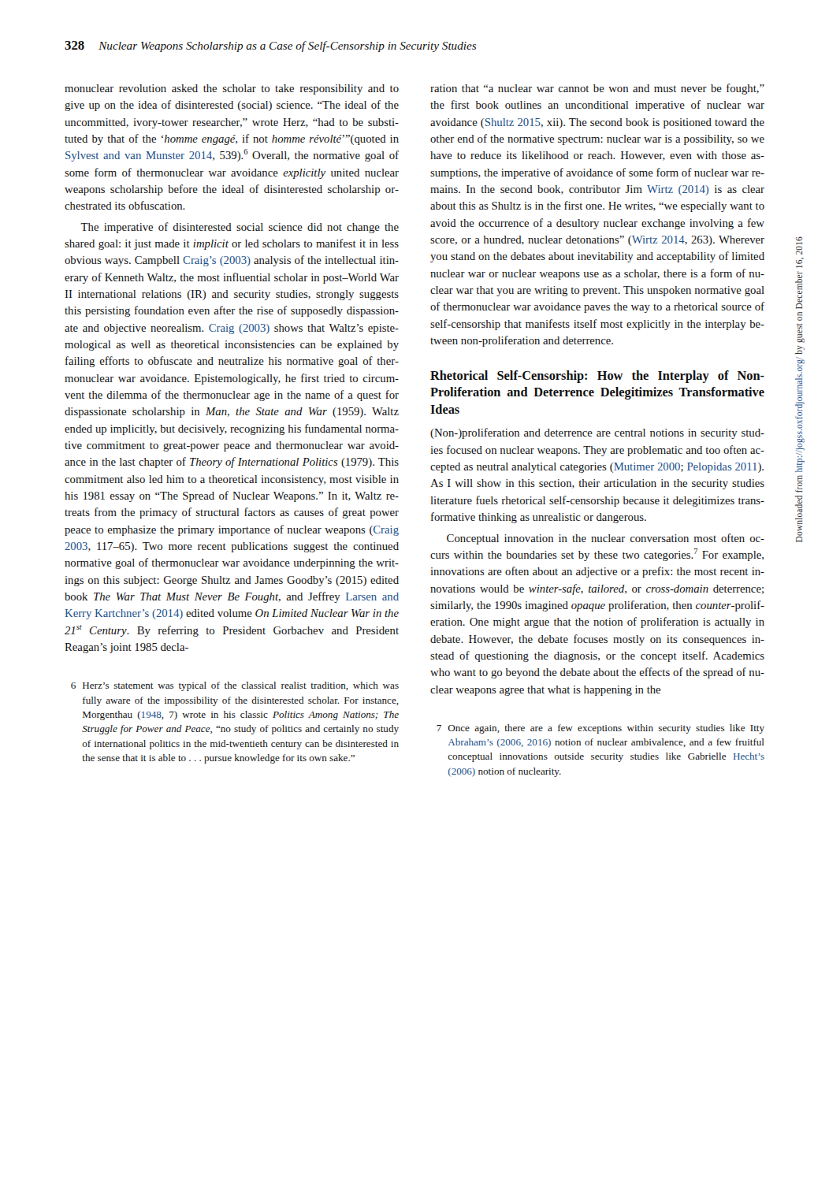328 Nuclear Weapons Scholarship as a Case of Self-Censorship in Security Studies
Downloaded from http://jogss.oxfordjournals.org/ by guest on December 16, 2016
monuclear revolution asked the scholar to take responsibility and to give up on the idea of disinterested (social) science. “The ideal of the uncommitted, ivory-tower researcher,” wrote Herz, “had to be substituted by that of the ‘homme engagé, if not homme révolté’”(quoted in Sylvest and van Munster 2014, 539).6 Overall, the normative goal of some form of thermonuclear war avoidance explicitly united nuclear weapons scholarship before the ideal of disinterested scholarship orchestrated its obfuscation.
The imperative of disinterested social science did not change the shared goal: it just made it implicit or led scholars to manifest it in less obvious ways. Campbell Craig’s (2003) analysis of the intellectual itinerary of Kenneth Waltz, the most influential scholar in post–World War II international relations (IR) and security studies, strongly suggests this persisting foundation even after the rise of supposedly dispassionate and objective neorealism. Craig (2003) shows that Waltz’s epistemological as well as theoretical inconsistencies can be explained by failing efforts to obfuscate and neutralize his normative goal of thermonuclear war avoidance. Epistemologically, he first tried to circumvent the dilemma of the thermonuclear age in the name of a quest for dispassionate scholarship in Man, the State and War (1959). Waltz ended up implicitly, but decisively, recognizing his fundamental normative commitment to great-power peace and thermonuclear war avoidance in the last chapter of Theory of International Politics (1979). This commitment also led him to a theoretical inconsistency, most visible in his 1981 essay on “The Spread of Nuclear Weapons.” In it, Waltz retreats from the primacy of structural factors as causes of great power peace to emphasize the primary importance of nuclear weapons (Craig 2003, 117–65). Two more recent publications suggest the continued normative goal of thermonuclear war avoidance underpinning the writings on this subject: George Shultz and James Goodby’s (2015) edited book The War That Must Never Be Fought, and Jeffrey Larsen and Kerry Kartchner’s (2014) edited volume On Limited Nuclear War in the 21st Century. By referring to President Gorbachev and President Reagan’s joint 1985 decla-
6 Herz’s statement was typical of the classical realist tradition, which was fully aware of the impossibility of the disinterested scholar. For instance, Morgenthau (1948, 7) wrote in his classic Politics Among Nations; The Struggle for Power and Peace, “no study of politics and certainly no study of international politics in the mid-twentieth century can be disinterested in the sense that it is able to . . . pursue knowledge for its own sake.”
ration that “a nuclear war cannot be won and must never be fought,” the first book outlines an unconditional imperative of nuclear war avoidance (Shultz 2015, xii). The second book is positioned toward the other end of the normative spectrum: nuclear war is a possibility, so we have to reduce its likelihood or reach. However, even with those assumptions, the imperative of avoidance of some form of nuclear war remains. In the second book, contributor Jim Wirtz (2014) is as clear about this as Shultz is in the first one. He writes, “we especially want to avoid the occurrence of a desultory nuclear exchange involving a few score, or a hundred, nuclear detonations” (Wirtz 2014, 263). Wherever you stand on the debates about inevitability and acceptability of limited nuclear war or nuclear weapons use as a scholar, there is a form of nuclear war that you are writing to prevent. This unspoken normative goal of thermonuclear war avoidance paves the way to a rhetorical source of self-censorship that manifests itself most explicitly in the interplay between non-proliferation and deterrence.
Rhetorical Self-Censorship: How the Interplay of Non-Proliferation and Deterrence Delegitimizes Transformative Ideas
(Non-)proliferation and deterrence are central notions in security studies focused on nuclear weapons. They are problematic and too often accepted as neutral analytical categories (Mutimer 2000; Pelopidas 2011). As I will show in this section, their articulation in the security studies literature fuels rhetorical self-censorship because it delegitimizes transformative thinking as unrealistic or dangerous.
Conceptual innovation in the nuclear conversation most often occurs within the boundaries set by these two categories.7 For example, innovations are often about an adjective or a prefix: the most recent innovations would be winter-safe, tailored, or cross-domain deterrence; similarly, the 1990s imagined opaque proliferation, then counter-proliferation. One might argue that the notion of proliferation is actually in debate. However, the debate focuses mostly on its consequences instead of questioning the diagnosis, or the concept itself. Academics who want to go beyond the debate about the effects of the spread of nuclear weapons agree that what is happening in the
7 Once again, there are a few exceptions within security studies like Itty Abraham’s (2006, 2016) notion of nuclear ambivalence, and a few fruitful conceptual innovations outside security studies like Gabrielle Hecht’s (2006) notion of nuclearity.